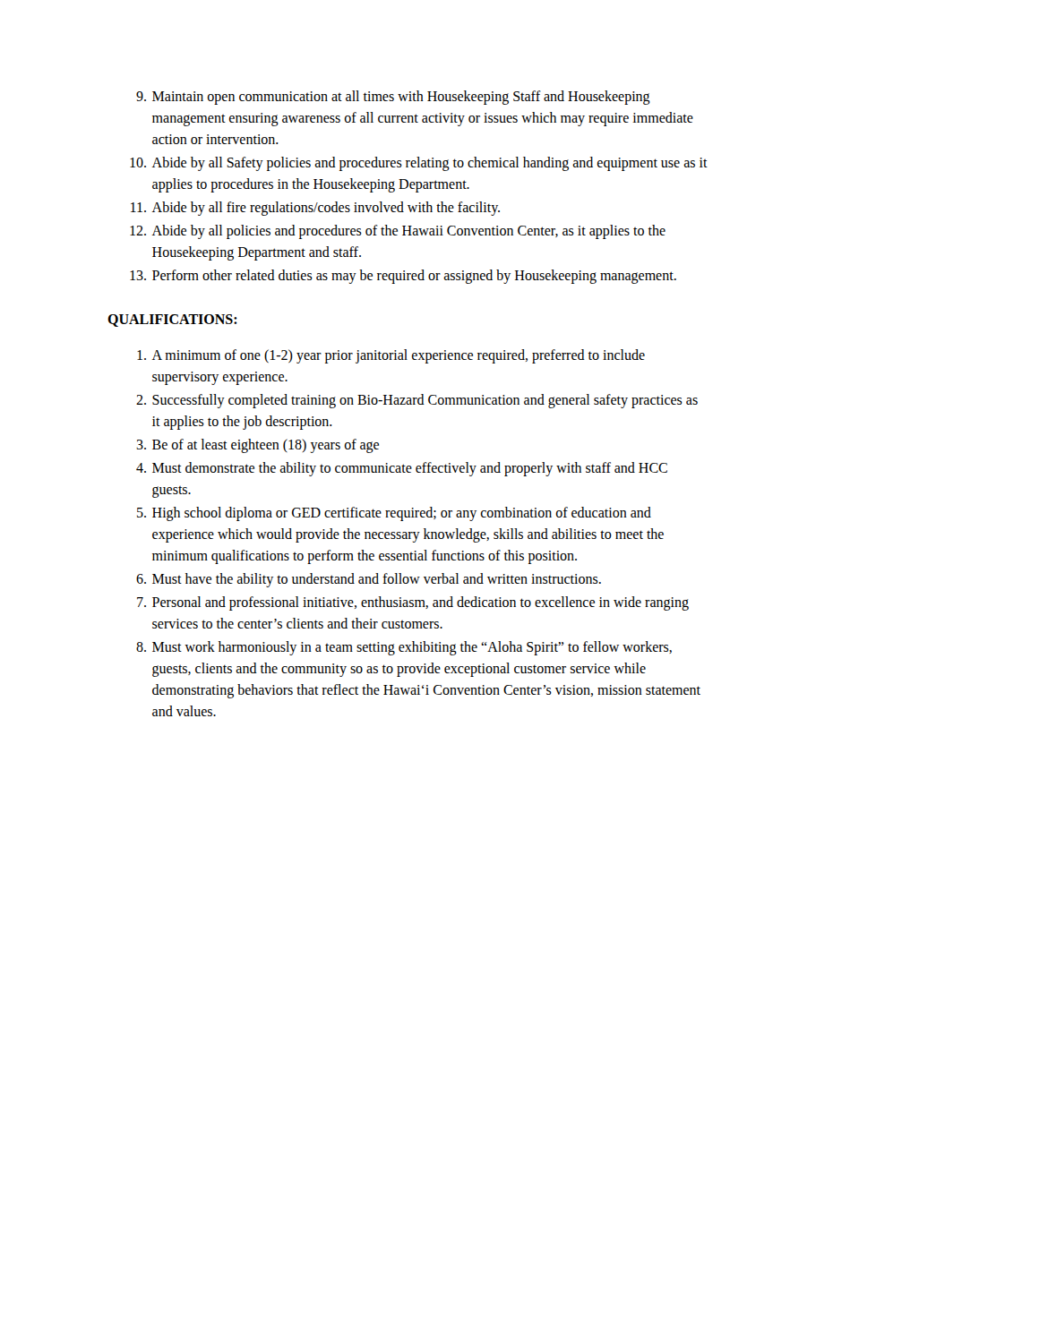Maintain open communication at all times with Housekeeping Staff and Housekeeping management ensuring awareness of all current activity or issues which may require immediate action or intervention.
Abide by all Safety policies and procedures relating to chemical handing and equipment use as it applies to procedures in the Housekeeping Department.
Abide by all fire regulations/codes involved with the facility.
Abide by all policies and procedures of the Hawaii Convention Center, as it applies to the Housekeeping Department and staff.
Perform other related duties as may be required or assigned by Housekeeping management.
QUALIFICATIONS:
A minimum of one (1-2) year prior janitorial experience required, preferred to include supervisory experience.
Successfully completed training on Bio-Hazard Communication and general safety practices as it applies to the job description.
Be of at least eighteen (18) years of age
Must demonstrate the ability to communicate effectively and properly with staff and HCC guests.
High school diploma or GED certificate required; or any combination of education and experience which would provide the necessary knowledge, skills and abilities to meet the minimum qualifications to perform the essential functions of this position.
Must have the ability to understand and follow verbal and written instructions.
Personal and professional initiative, enthusiasm, and dedication to excellence in wide ranging services to the center’s clients and their customers.
Must work harmoniously in a team setting exhibiting the “Aloha Spirit” to fellow workers, guests, clients and the community so as to provide exceptional customer service while demonstrating behaviors that reflect the Hawai‘i Convention Center’s vision, mission statement and values.